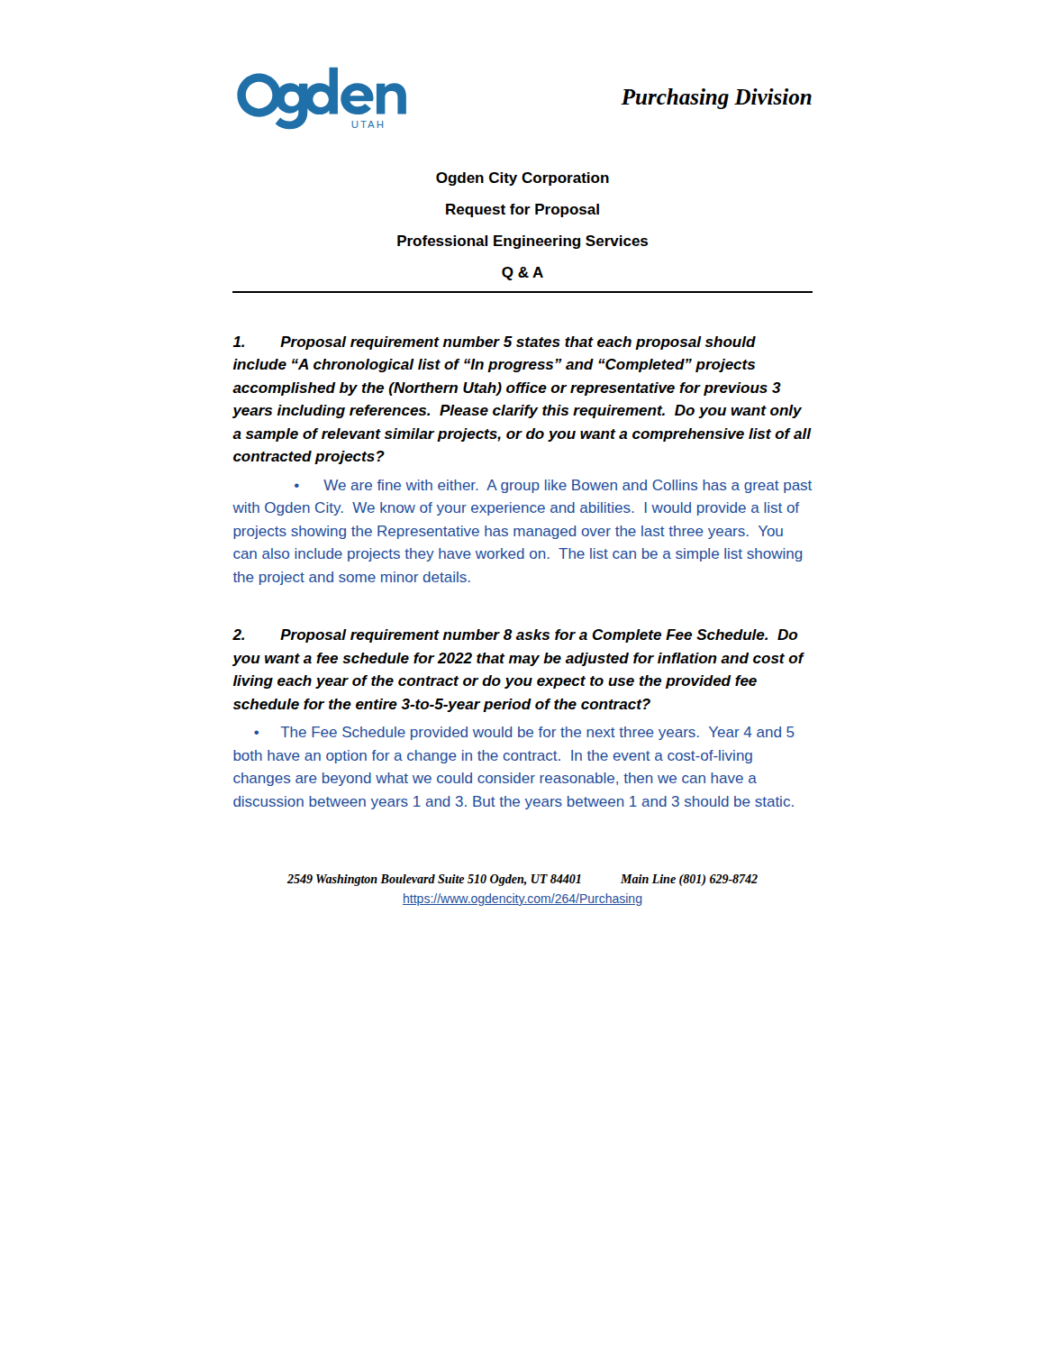UTAH
Purchasing Division
Ogden City Corporation
Request for Proposal
Professional Engineering Services
Q & A
1. Proposal requirement number 5 states that each proposal should include “A chronological list of “In progress” and “Completed” projects accomplished by the (Northern Utah) office or representative for previous 3 years including references. Please clarify this requirement. Do you want only a sample of relevant similar projects, or do you want a comprehensive list of all contracted projects?
•
We are fine with either. A group like Bowen and Collins has a great past with Ogden City. We know of your experience and abilities. I would provide a list of projects showing the Representative has managed over the last three years. You can also include projects they have worked on. The list can be a simple list showing the project and some minor details.
2. Proposal requirement number 8 asks for a Complete Fee Schedule. Do you want a fee schedule for 2022 that may be adjusted for inflation and cost of living each year of the contract or do you expect to use the provided fee schedule for the entire 3-to-5-year period of the contract?
•
The Fee Schedule provided would be for the next three years. Year 4 and 5 both have an option for a change in the contract. In the event a cost-of-living changes are beyond what we could consider reasonable, then we can have a discussion between years 1 and 3. But the years between 1 and 3 should be static.
2549 Washington Boulevard Suite 510 Ogden, UT 84401 Main Line (801) 629-8742
https://www.ogdencity.com/264/Purchasing